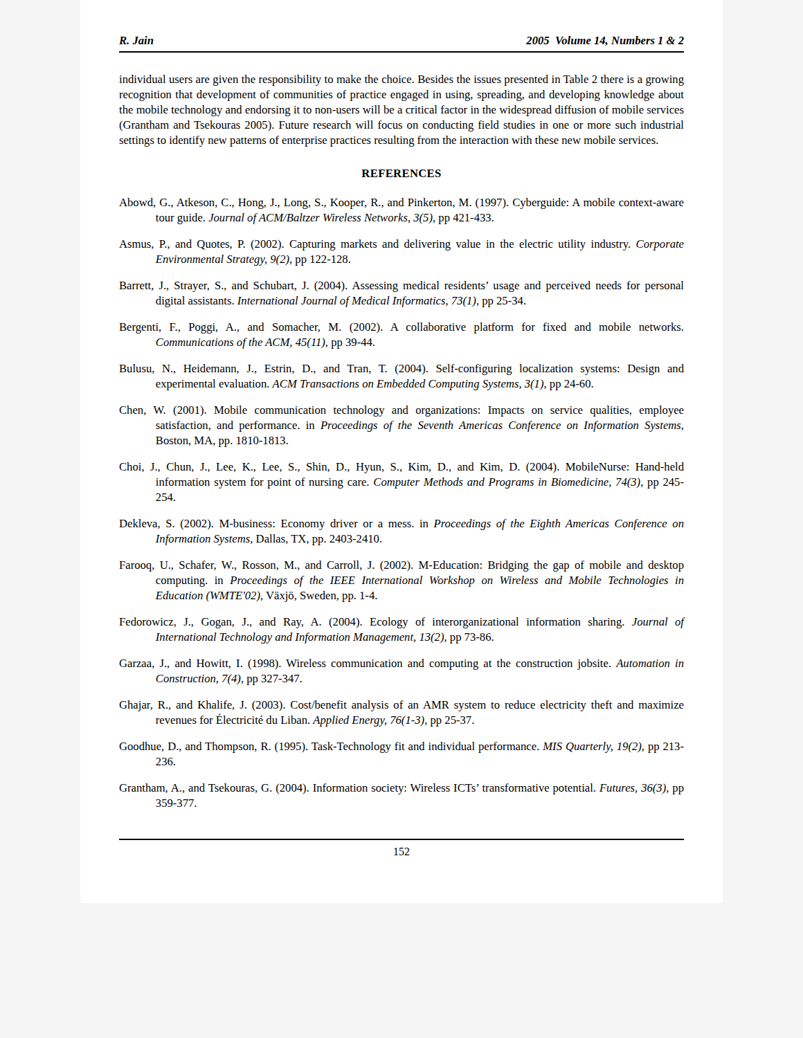R. Jain
2005 Volume 14, Numbers 1 & 2
individual users are given the responsibility to make the choice. Besides the issues presented in Table 2 there is a growing recognition that development of communities of practice engaged in using, spreading, and developing knowledge about the mobile technology and endorsing it to non-users will be a critical factor in the widespread diffusion of mobile services (Grantham and Tsekouras 2005). Future research will focus on conducting field studies in one or more such industrial settings to identify new patterns of enterprise practices resulting from the interaction with these new mobile services.
REFERENCES
Abowd, G., Atkeson, C., Hong, J., Long, S., Kooper, R., and Pinkerton, M. (1997). Cyberguide: A mobile context-aware tour guide. Journal of ACM/Baltzer Wireless Networks, 3(5), pp 421-433.
Asmus, P., and Quotes, P. (2002). Capturing markets and delivering value in the electric utility industry. Corporate Environmental Strategy, 9(2), pp 122-128.
Barrett, J., Strayer, S., and Schubart, J. (2004). Assessing medical residents’ usage and perceived needs for personal digital assistants. International Journal of Medical Informatics, 73(1), pp 25-34.
Bergenti, F., Poggi, A., and Somacher, M. (2002). A collaborative platform for fixed and mobile networks. Communications of the ACM, 45(11), pp 39-44.
Bulusu, N., Heidemann, J., Estrin, D., and Tran, T. (2004). Self-configuring localization systems: Design and experimental evaluation. ACM Transactions on Embedded Computing Systems, 3(1), pp 24-60.
Chen, W. (2001). Mobile communication technology and organizations: Impacts on service qualities, employee satisfaction, and performance. in Proceedings of the Seventh Americas Conference on Information Systems, Boston, MA, pp. 1810-1813.
Choi, J., Chun, J., Lee, K., Lee, S., Shin, D., Hyun, S., Kim, D., and Kim, D. (2004). MobileNurse: Hand-held information system for point of nursing care. Computer Methods and Programs in Biomedicine, 74(3), pp 245-254.
Dekleva, S. (2002). M-business: Economy driver or a mess. in Proceedings of the Eighth Americas Conference on Information Systems, Dallas, TX, pp. 2403-2410.
Farooq, U., Schafer, W., Rosson, M., and Carroll, J. (2002). M-Education: Bridging the gap of mobile and desktop computing. in Proceedings of the IEEE International Workshop on Wireless and Mobile Technologies in Education (WMTE'02), Växjö, Sweden, pp. 1-4.
Fedorowicz, J., Gogan, J., and Ray, A. (2004). Ecology of interorganizational information sharing. Journal of International Technology and Information Management, 13(2), pp 73-86.
Garzaa, J., and Howitt, I. (1998). Wireless communication and computing at the construction jobsite. Automation in Construction, 7(4), pp 327-347.
Ghajar, R., and Khalife, J. (2003). Cost/benefit analysis of an AMR system to reduce electricity theft and maximize revenues for Électricité du Liban. Applied Energy, 76(1-3), pp 25-37.
Goodhue, D., and Thompson, R. (1995). Task-Technology fit and individual performance. MIS Quarterly, 19(2), pp 213-236.
Grantham, A., and Tsekouras, G. (2004). Information society: Wireless ICTs’ transformative potential. Futures, 36(3), pp 359-377.
152